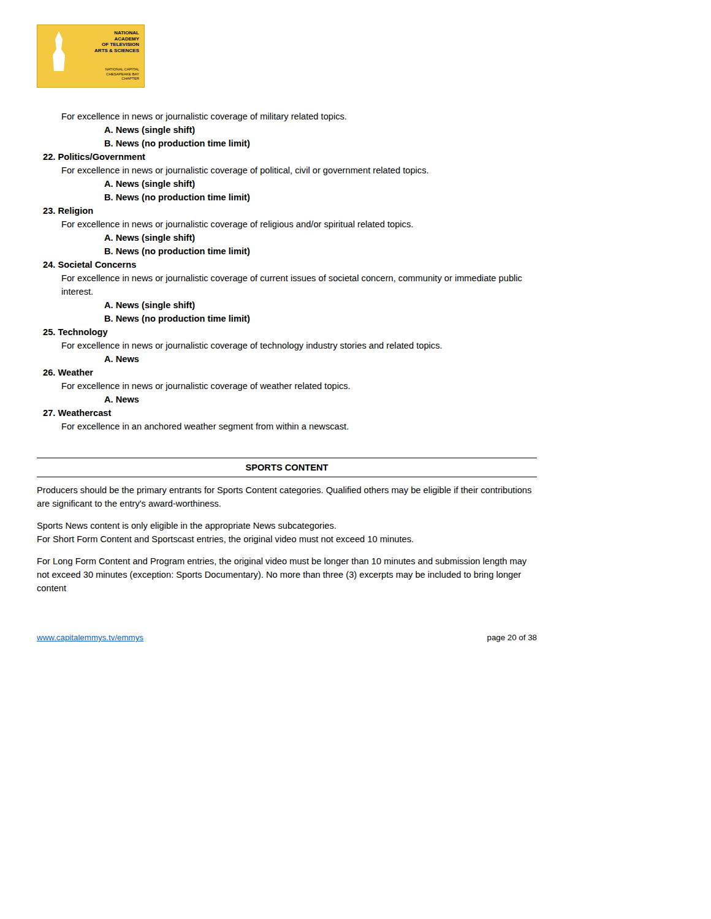NATIONAL
ACADEMY
OF TELEVISION
ARTS & SCIENCES
NATIONAL CAPITAL
CHESAPEAKE BAY
CHAPTER
For excellence in news or journalistic coverage of military related topics.
A. News (single shift)
B. News (no production time limit)
22. Politics/Government
For excellence in news or journalistic coverage of political, civil or government related topics.
A. News (single shift)
B. News (no production time limit)
23. Religion
For excellence in news or journalistic coverage of religious and/or spiritual related topics.
A. News (single shift)
B. News (no production time limit)
24. Societal Concerns
For excellence in news or journalistic coverage of current issues of societal concern, community or immediate public interest.
A. News (single shift)
B. News (no production time limit)
25. Technology
For excellence in news or journalistic coverage of technology industry stories and related topics.
A. News
26. Weather
For excellence in news or journalistic coverage of weather related topics.
A. News
27. Weathercast
For excellence in an anchored weather segment from within a newscast.
SPORTS CONTENT
Producers should be the primary entrants for Sports Content categories. Qualified others may be eligible if their contributions are significant to the entry's award-worthiness.
Sports News content is only eligible in the appropriate News subcategories.
For Short Form Content and Sportscast entries, the original video must not exceed 10 minutes.
For Long Form Content and Program entries, the original video must be longer than 10 minutes and submission length may not exceed 30 minutes (exception: Sports Documentary). No more than three (3) excerpts may be included to bring longer content
www.capitalemmys.tv/emmys page 20 of 38